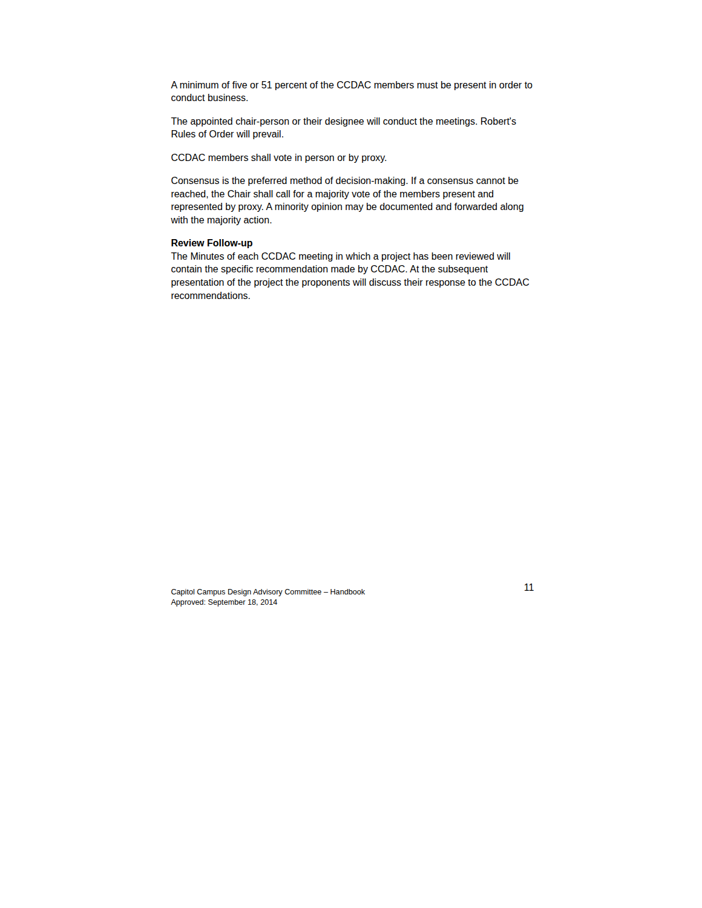A minimum of five or 51 percent of the CCDAC members must be present in order to conduct business.
The appointed chair-person or their designee will conduct the meetings. Robert's Rules of Order will prevail.
CCDAC members shall vote in person or by proxy.
Consensus is the preferred method of decision-making. If a consensus cannot be reached, the Chair shall call for a majority vote of the members present and represented by proxy. A minority opinion may be documented and forwarded along with the majority action.
Review Follow-up
The Minutes of each CCDAC meeting in which a project has been reviewed will contain the specific recommendation made by CCDAC. At the subsequent presentation of the project the proponents will discuss their response to the CCDAC recommendations.
11
Capitol Campus Design Advisory Committee – Handbook
Approved: September 18, 2014